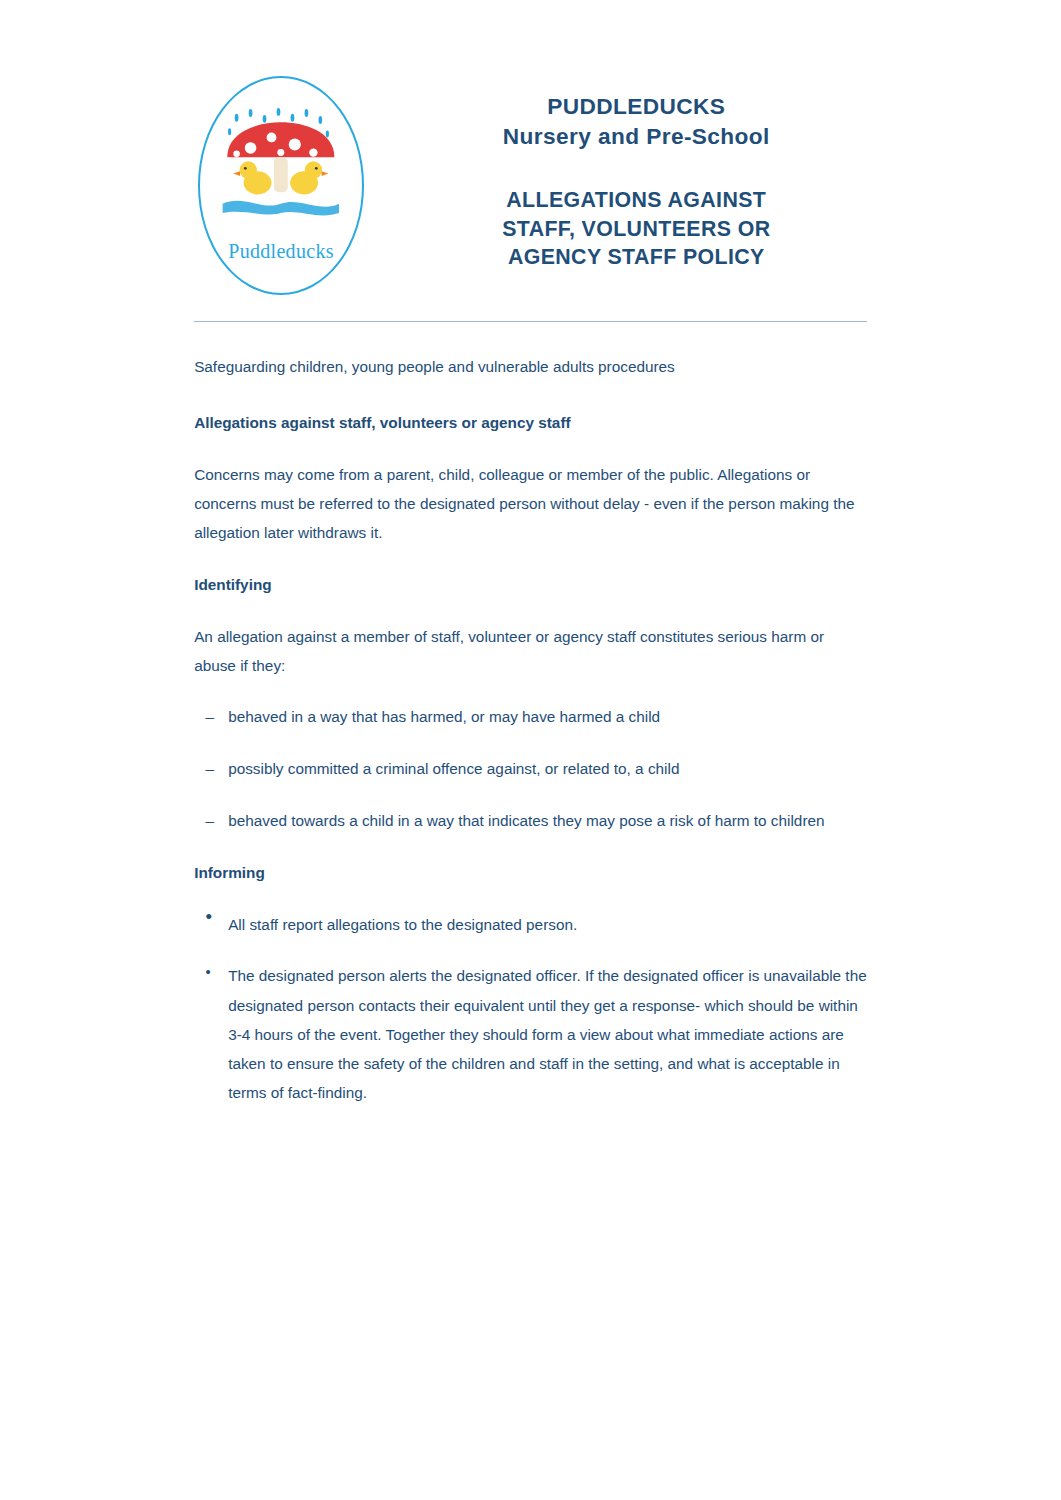Puddleducks
PUDDLEDUCKS
Nursery and Pre-School
ALLEGATIONS AGAINST
STAFF, VOLUNTEERS OR
AGENCY STAFF POLICY
Safeguarding children, young people and vulnerable adults procedures
Allegations against staff, volunteers or agency staff
Concerns may come from a parent, child, colleague or member of the public. Allegations or concerns must be referred to the designated person without delay - even if the person making the allegation later withdraws it.
Identifying
An allegation against a member of staff, volunteer or agency staff constitutes serious harm or abuse if they:
behaved in a way that has harmed, or may have harmed a child
possibly committed a criminal offence against, or related to, a child
behaved towards a child in a way that indicates they may pose a risk of harm to children
Informing
All staff report allegations to the designated person.
The designated person alerts the designated officer. If the designated officer is unavailable the designated person contacts their equivalent until they get a response- which should be within 3-4 hours of the event. Together they should form a view about what immediate actions are taken to ensure the safety of the children and staff in the setting, and what is acceptable in terms of fact-finding.